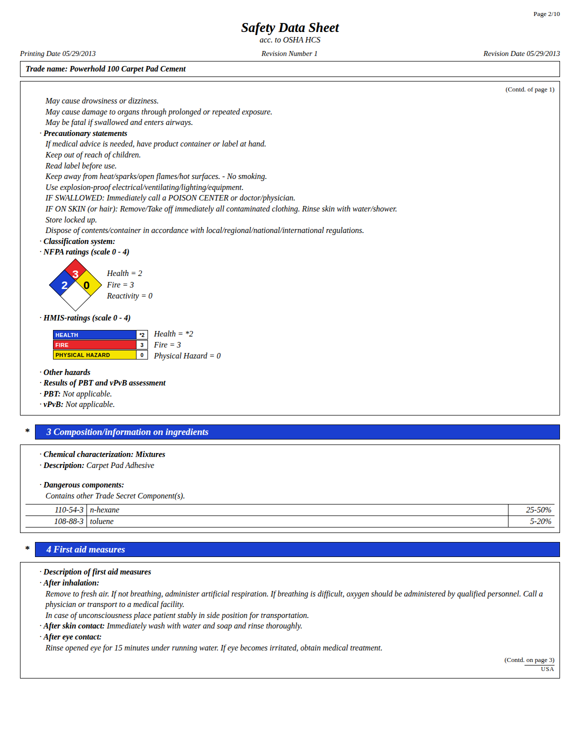Page 2/10
Safety Data Sheet
acc. to OSHA HCS
Printing Date 05/29/2013 Revision Number 1 Revision Date 05/29/2013
Trade name: Powerhold 100 Carpet Pad Cement
(Contd. of page 1)
May cause drowsiness or dizziness.
May cause damage to organs through prolonged or repeated exposure.
May be fatal if swallowed and enters airways.
· Precautionary statements
If medical advice is needed, have product container or label at hand.
Keep out of reach of children.
Read label before use.
Keep away from heat/sparks/open flames/hot surfaces. - No smoking.
Use explosion-proof electrical/ventilating/lighting/equipment.
IF SWALLOWED: Immediately call a POISON CENTER or doctor/physician.
IF ON SKIN (or hair): Remove/Take off immediately all contaminated clothing. Rinse skin with water/shower.
Store locked up.
Dispose of contents/container in accordance with local/regional/national/international regulations.
· Classification system:
· NFPA ratings (scale 0 - 4)
3
2
0
Health = 2
Fire = 3
Reactivity = 0
· HMIS-ratings (scale 0 - 4)
HEALTH
*2
FIRE
3
PHYSICAL HAZARD
0
Health = *2
Fire = 3
Physical Hazard = 0
· Other hazards
· Results of PBT and vPvB assessment
· PBT: Not applicable.
· vPvB: Not applicable.
*
3 Composition/information on ingredients
· Chemical characterization: Mixtures
· Description: Carpet Pad Adhesive
· Dangerous components:
Contains other Trade Secret Component(s).
| 110-54-3 | n-hexane | 25-50% |
| 108-88-3 | toluene | 5-20% |
*
4 First aid measures
· Description of first aid measures
· After inhalation:
Remove to fresh air. If not breathing, administer artificial respiration. If breathing is difficult, oxygen should be administered by qualified personnel. Call a physician or transport to a medical facility.
In case of unconsciousness place patient stably in side position for transportation.
· After skin contact: Immediately wash with water and soap and rinse thoroughly.
· After eye contact:
Rinse opened eye for 15 minutes under running water. If eye becomes irritated, obtain medical treatment.
(Contd. on page 3)
USA